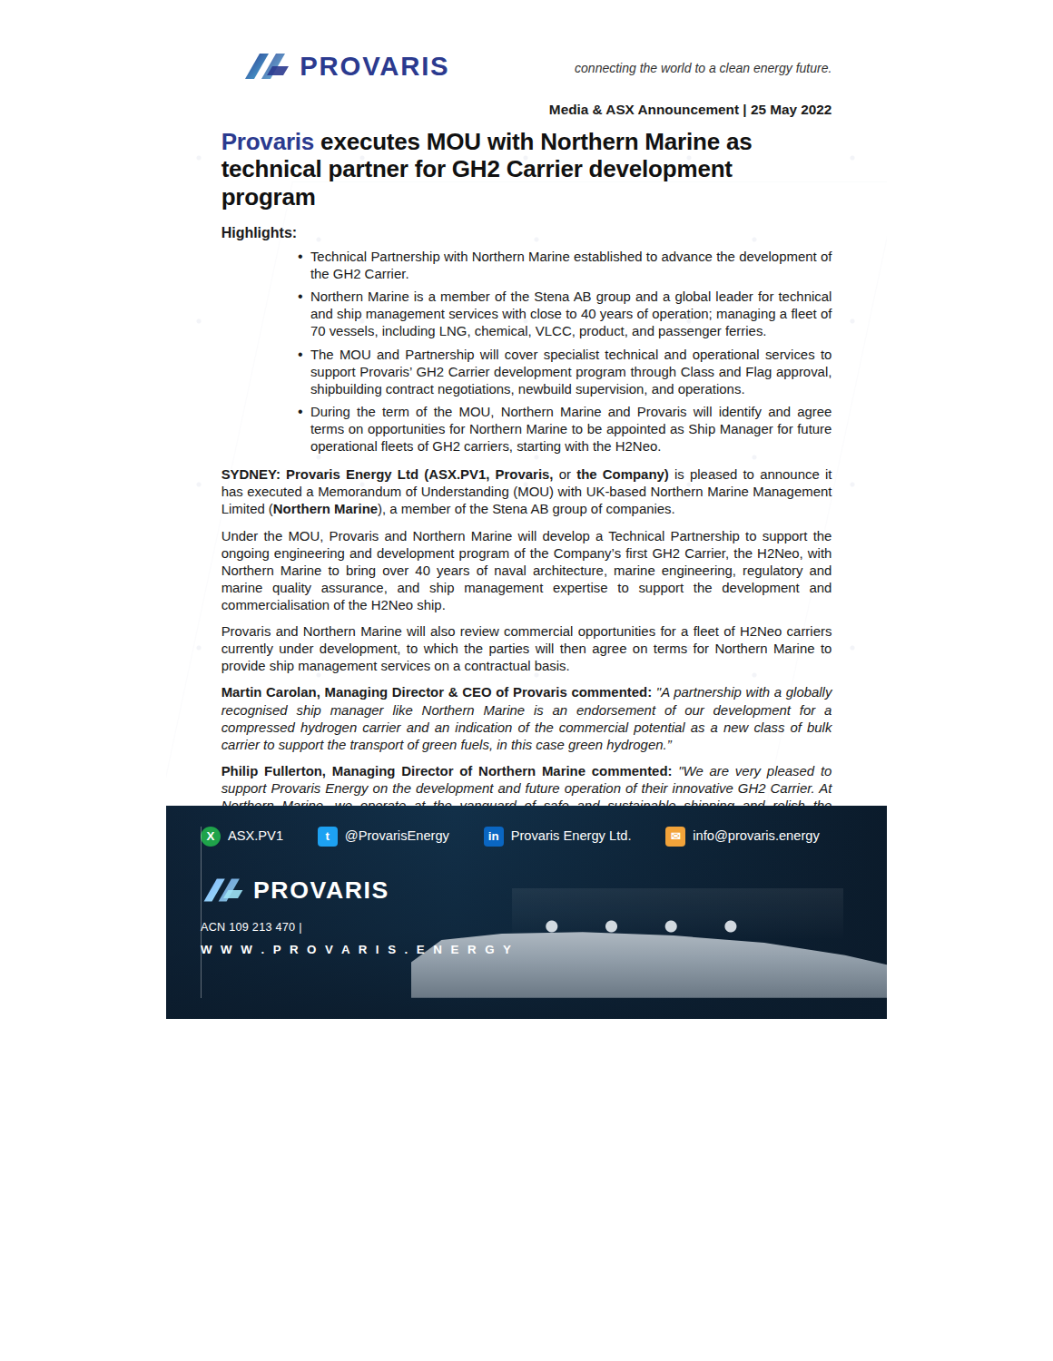PROVARIS
connecting the world to a clean energy future.
Media & ASX Announcement | 25 May 2022
Provaris executes MOU with Northern Marine as technical partner for GH2 Carrier development program
Highlights:
Technical Partnership with Northern Marine established to advance the development of the GH2 Carrier.
Northern Marine is a member of the Stena AB group and a global leader for technical and ship management services with close to 40 years of operation; managing a fleet of 70 vessels, including LNG, chemical, VLCC, product, and passenger ferries.
The MOU and Partnership will cover specialist technical and operational services to support Provaris’ GH2 Carrier development program through Class and Flag approval, shipbuilding contract negotiations, newbuild supervision, and operations.
During the term of the MOU, Northern Marine and Provaris will identify and agree terms on opportunities for Northern Marine to be appointed as Ship Manager for future operational fleets of GH2 carriers, starting with the H2Neo.
SYDNEY: Provaris Energy Ltd (ASX.PV1, Provaris, or the Company) is pleased to announce it has executed a Memorandum of Understanding (MOU) with UK-based Northern Marine Management Limited (Northern Marine), a member of the Stena AB group of companies.
Under the MOU, Provaris and Northern Marine will develop a Technical Partnership to support the ongoing engineering and development program of the Company’s first GH2 Carrier, the H2Neo, with Northern Marine to bring over 40 years of naval architecture, marine engineering, regulatory and marine quality assurance, and ship management expertise to support the development and commercialisation of the H2Neo ship.
Provaris and Northern Marine will also review commercial opportunities for a fleet of H2Neo carriers currently under development, to which the parties will then agree on terms for Northern Marine to provide ship management services on a contractual basis.
Martin Carolan, Managing Director & CEO of Provaris commented: "A partnership with a globally recognised ship manager like Northern Marine is an endorsement of our development for a compressed hydrogen carrier and an indication of the commercial potential as a new class of bulk carrier to support the transport of green fuels, in this case green hydrogen.”
Philip Fullerton, Managing Director of Northern Marine commented: "We are very pleased to support Provaris Energy on the development and future operation of their innovative GH2 Carrier. At Northern Marine, we operate at the vanguard of safe and sustainable shipping and relish the opportunity to deploy our operational capability on world-leading new energy projects, such as the Provaris H2Neo development program.”
George Mermiris, General Manager and Director of Tritec Marine, Northern Marine’s Engineering Consultancy subsidiary, commented: "A project of this significance demands the highest quality of technical service underpinned by extensive experience and meticulous scrutiny. It is a privilege to support Provaris Energy with a comprehensive package of engineering, newbuild supervision and further consultancy
XASX.PV1
t@ProvarisEnergy
in Provaris Energy Ltd.
✉info@provaris.energy
PROVARIS
ACN 109 213 470 |
W W W . P R O V A R I S . E N E R G Y